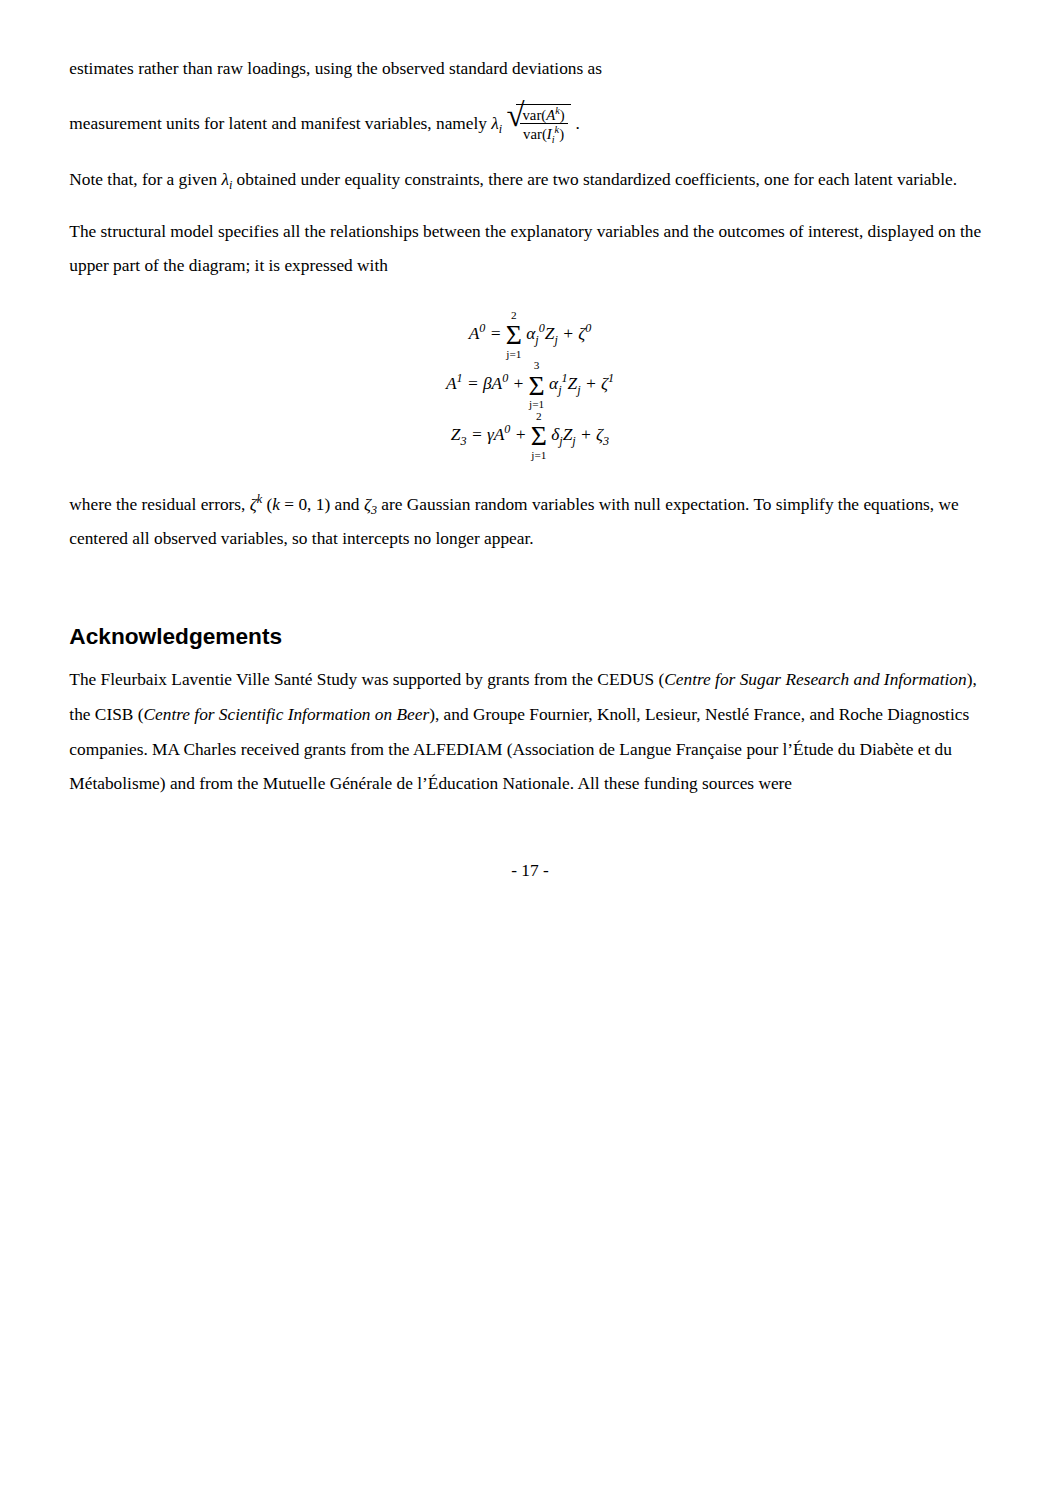estimates rather than raw loadings, using the observed standard deviations as
measurement units for latent and manifest variables, namely λi var(Ak) var(Iik) .
Note that, for a given λi obtained under equality constraints, there are two standardized coefficients, one for each latent variable.
The structural model specifies all the relationships between the explanatory variables and the outcomes of interest, displayed on the upper part of the diagram; it is expressed with
A0 = 2 Σj=1 αj0Zj + ζ0 A1 = βA0 + 3 Σj=1 αj1Zj + ζ1 Z3 = γA0 + 2 Σj=1 δjZj + ζ3
where the residual errors, ζk (k = 0, 1) and ζ3 are Gaussian random variables with null expectation. To simplify the equations, we centered all observed variables, so that intercepts no longer appear.
Acknowledgements
The Fleurbaix Laventie Ville Santé Study was supported by grants from the CEDUS (Centre for Sugar Research and Information), the CISB (Centre for Scientific Information on Beer), and Groupe Fournier, Knoll, Lesieur, Nestlé France, and Roche Diagnostics companies. MA Charles received grants from the ALFEDIAM (Association de Langue Française pour l’Étude du Diabète et du Métabolisme) and from the Mutuelle Générale de l’Éducation Nationale. All these funding sources were
- 17 -